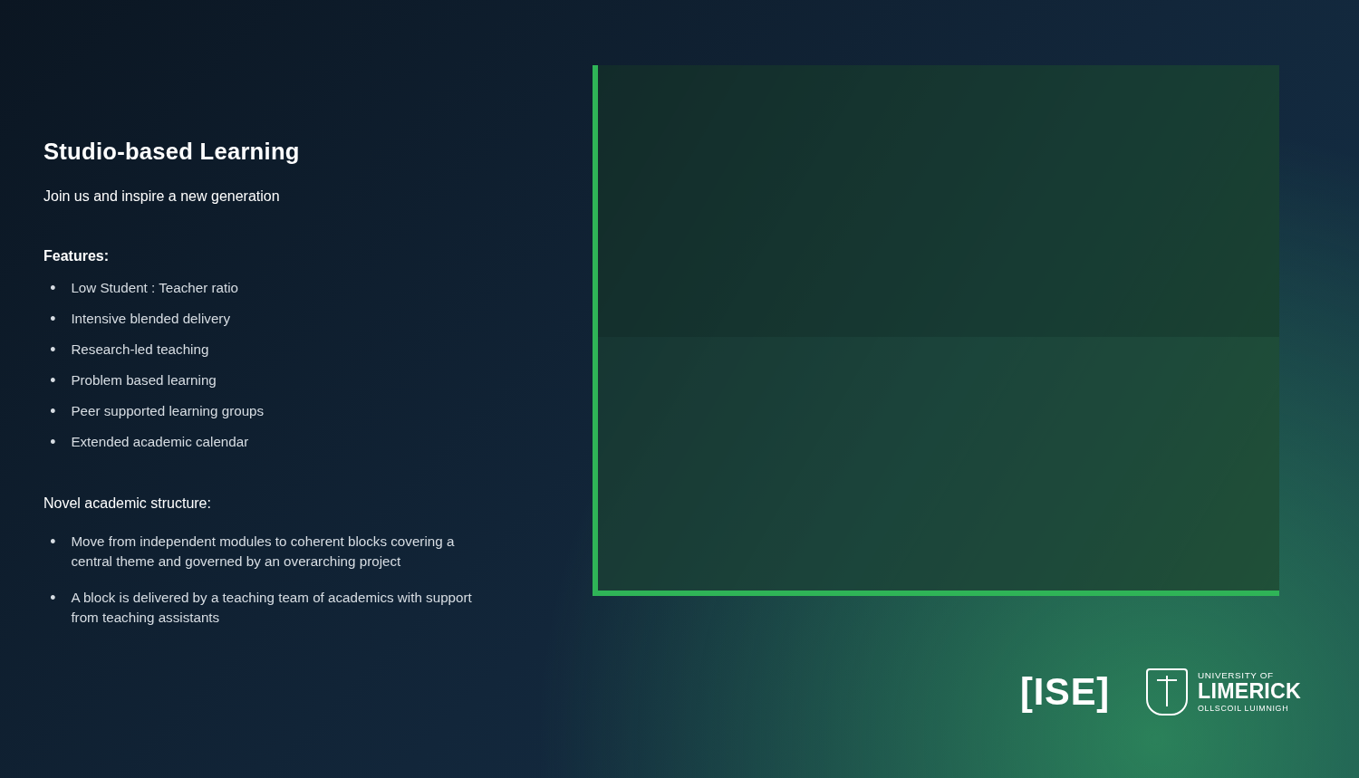Studio-based Learning
Join us and inspire a new generation
Features:
Low Student : Teacher ratio
Intensive blended delivery
Research-led teaching
Problem based learning
Peer supported learning groups
Extended academic calendar
Novel academic structure:
Move from independent modules to coherent blocks covering a central theme and governed by an overarching project
A block is delivered by a teaching team of academics with support from teaching assistants
[ISE]
University of LIMERICK Ollscoil Luimnigh